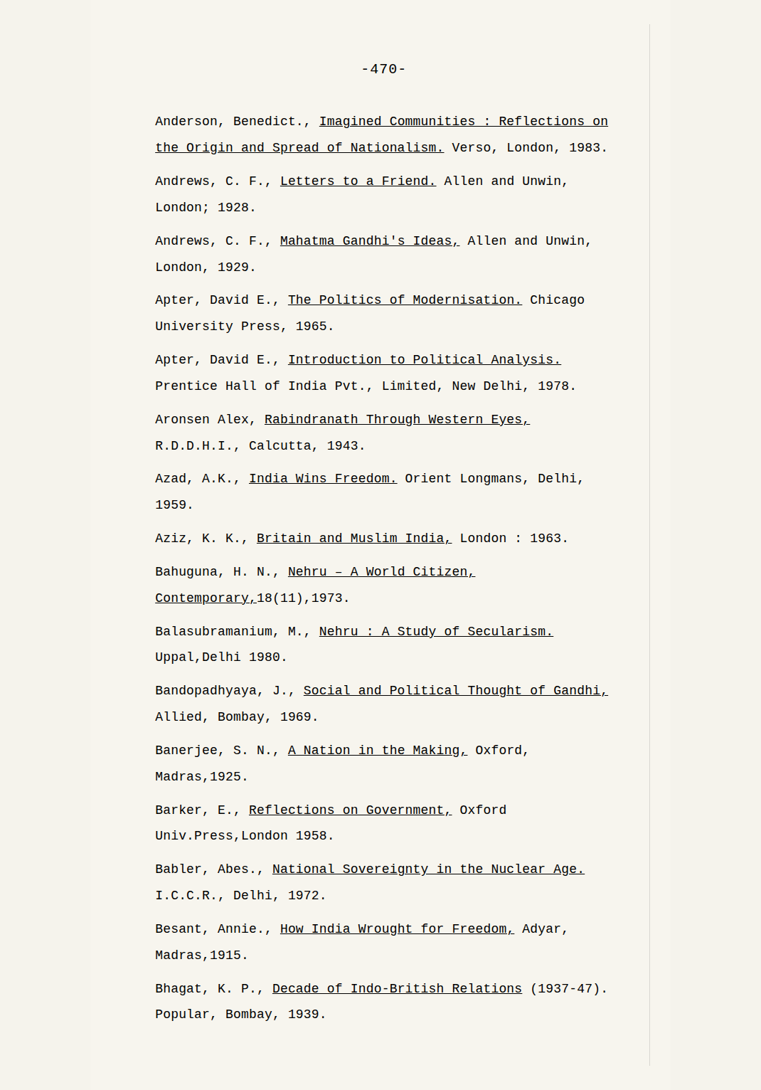-470-
Anderson, Benedict., Imagined Communities : Reflections on the Origin and Spread of Nationalism. Verso, London, 1983.
Andrews, C. F., Letters to a Friend. Allen and Unwin, London; 1928.
Andrews, C. F., Mahatma Gandhi's Ideas, Allen and Unwin, London, 1929.
Apter, David E., The Politics of Modernisation. Chicago University Press, 1965.
Apter, David E., Introduction to Political Analysis. Prentice Hall of India Pvt., Limited, New Delhi, 1978.
Aronsen Alex, Rabindranath Through Western Eyes, R.D.D.H.I., Calcutta, 1943.
Azad, A.K., India Wins Freedom. Orient Longmans, Delhi, 1959.
Aziz, K. K., Britain and Muslim India, London : 1963.
Bahuguna, H. N., Nehru – A World Citizen, Contemporary,18(11),1973.
Balasubramanium, M., Nehru : A Study of Secularism. Uppal,Delhi 1980.
Bandopadhyaya, J., Social and Political Thought of Gandhi, Allied, Bombay, 1969.
Banerjee, S. N., A Nation in the Making, Oxford, Madras,1925.
Barker, E., Reflections on Government, Oxford Univ.Press,London 1958.
Babler, Abes., National Sovereignty in the Nuclear Age. I.C.C.R., Delhi, 1972.
Besant, Annie., How India Wrought for Freedom, Adyar, Madras,1915.
Bhagat, K. P., Decade of Indo-British Relations (1937-47). Popular, Bombay, 1939.